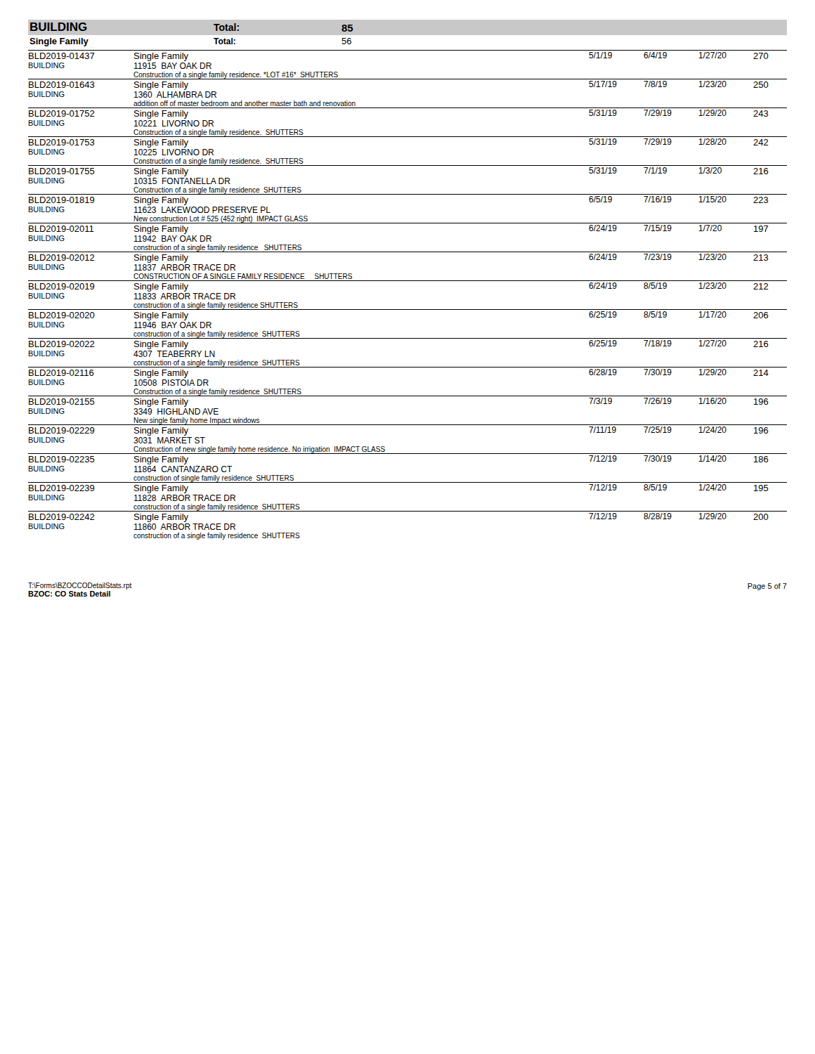| BUILDING | Total: | 85 | |
| Single Family | Total: | 56 | |
| BLD2019-01437 | Single Family | 5/1/19 | 6/4/19 | 1/27/20 | 270 |
| BUILDING | 11915 BAY OAK DR |
| | Construction of a single family residence. *LOT #16* SHUTTERS |
| BLD2019-01643 | Single Family | 5/17/19 | 7/8/19 | 1/23/20 | 250 |
| BUILDING | 1360 ALHAMBRA DR |
| | addition off of master bedroom and another master bath and renovation |
| BLD2019-01752 | Single Family | 5/31/19 | 7/29/19 | 1/29/20 | 243 |
| BUILDING | 10221 LIVORNO DR |
| | Construction of a single family residence. SHUTTERS |
| BLD2019-01753 | Single Family | 5/31/19 | 7/29/19 | 1/28/20 | 242 |
| BUILDING | 10225 LIVORNO DR |
| | Construction of a single family residence. SHUTTERS |
| BLD2019-01755 | Single Family | 5/31/19 | 7/1/19 | 1/3/20 | 216 |
| BUILDING | 10315 FONTANELLA DR |
| | Construction of a single family residence SHUTTERS |
| BLD2019-01819 | Single Family | 6/5/19 | 7/16/19 | 1/15/20 | 223 |
| BUILDING | 11623 LAKEWOOD PRESERVE PL |
| | New construction Lot # 525 (452 right) IMPACT GLASS |
| BLD2019-02011 | Single Family | 6/24/19 | 7/15/19 | 1/7/20 | 197 |
| BUILDING | 11942 BAY OAK DR |
| | construction of a single family residence SHUTTERS |
| BLD2019-02012 | Single Family | 6/24/19 | 7/23/19 | 1/23/20 | 213 |
| BUILDING | 11837 ARBOR TRACE DR |
| | CONSTRUCTION OF A SINGLE FAMILY RESIDENCE SHUTTERS |
| BLD2019-02019 | Single Family | 6/24/19 | 8/5/19 | 1/23/20 | 212 |
| BUILDING | 11833 ARBOR TRACE DR |
| | construction of a single family residence SHUTTERS |
| BLD2019-02020 | Single Family | 6/25/19 | 8/5/19 | 1/17/20 | 206 |
| BUILDING | 11946 BAY OAK DR |
| | construction of a single family residence SHUTTERS |
| BLD2019-02022 | Single Family | 6/25/19 | 7/18/19 | 1/27/20 | 216 |
| BUILDING | 4307 TEABERRY LN |
| | construction of a single family residence SHUTTERS |
| BLD2019-02116 | Single Family | 6/28/19 | 7/30/19 | 1/29/20 | 214 |
| BUILDING | 10508 PISTOIA DR |
| | Construction of a single family residence SHUTTERS |
| BLD2019-02155 | Single Family | 7/3/19 | 7/26/19 | 1/16/20 | 196 |
| BUILDING | 3349 HIGHLAND AVE |
| | New single family home Impact windows |
| BLD2019-02229 | Single Family | 7/11/19 | 7/25/19 | 1/24/20 | 196 |
| BUILDING | 3031 MARKET ST |
| | Construction of new single family home residence. No irrigation IMPACT GLASS |
| BLD2019-02235 | Single Family | 7/12/19 | 7/30/19 | 1/14/20 | 186 |
| BUILDING | 11864 CANTANZARO CT |
| | construction of single family residence SHUTTERS |
| BLD2019-02239 | Single Family | 7/12/19 | 8/5/19 | 1/24/20 | 195 |
| BUILDING | 11828 ARBOR TRACE DR |
| | construction of a single family residence SHUTTERS |
| BLD2019-02242 | Single Family | 7/12/19 | 8/28/19 | 1/29/20 | 200 |
| BUILDING | 11860 ARBOR TRACE DR |
| | construction of a single family residence SHUTTERS |
T:\Forms\BZOCCODetailStats.rpt
BZOC: CO Stats Detail
Page 5 of 7